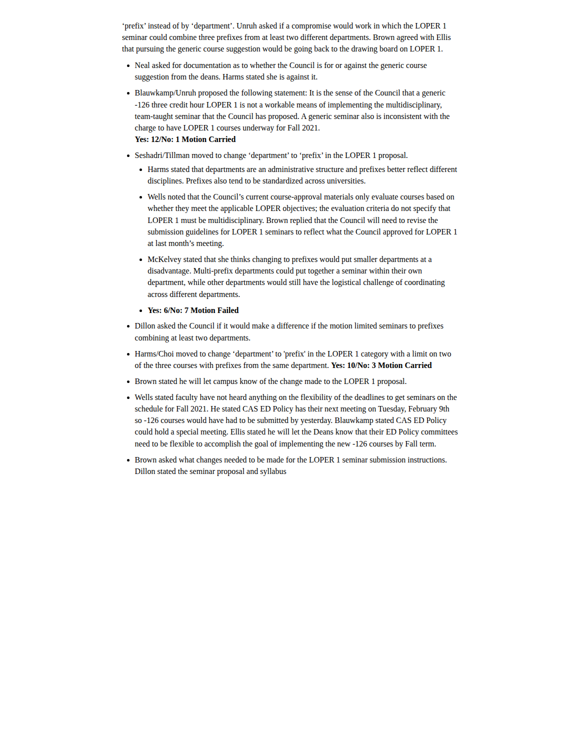‘prefix’ instead of by ‘department’. Unruh asked if a compromise would work in which the LOPER 1 seminar could combine three prefixes from at least two different departments. Brown agreed with Ellis that pursuing the generic course suggestion would be going back to the drawing board on LOPER 1.
Neal asked for documentation as to whether the Council is for or against the generic course suggestion from the deans. Harms stated she is against it.
Blauwkamp/Unruh proposed the following statement: It is the sense of the Council that a generic -126 three credit hour LOPER 1 is not a workable means of implementing the multidisciplinary, team-taught seminar that the Council has proposed. A generic seminar also is inconsistent with the charge to have LOPER 1 courses underway for Fall 2021.
Yes: 12/No: 1 Motion Carried
Seshadri/Tillman moved to change ‘department’ to ‘prefix’ in the LOPER 1 proposal.
Harms stated that departments are an administrative structure and prefixes better reflect different disciplines. Prefixes also tend to be standardized across universities.
Wells noted that the Council’s current course-approval materials only evaluate courses based on whether they meet the applicable LOPER objectives; the evaluation criteria do not specify that LOPER 1 must be multidisciplinary. Brown replied that the Council will need to revise the submission guidelines for LOPER 1 seminars to reflect what the Council approved for LOPER 1 at last month’s meeting.
McKelvey stated that she thinks changing to prefixes would put smaller departments at a disadvantage. Multi-prefix departments could put together a seminar within their own department, while other departments would still have the logistical challenge of coordinating across different departments.
Yes: 6/No: 7 Motion Failed
Dillon asked the Council if it would make a difference if the motion limited seminars to prefixes combining at least two departments.
Harms/Choi moved to change ‘department’ to 'prefix' in the LOPER 1 category with a limit on two of the three courses with prefixes from the same department. Yes: 10/No: 3 Motion Carried
Brown stated he will let campus know of the change made to the LOPER 1 proposal.
Wells stated faculty have not heard anything on the flexibility of the deadlines to get seminars on the schedule for Fall 2021. He stated CAS ED Policy has their next meeting on Tuesday, February 9th so -126 courses would have had to be submitted by yesterday. Blauwkamp stated CAS ED Policy could hold a special meeting. Ellis stated he will let the Deans know that their ED Policy committees need to be flexible to accomplish the goal of implementing the new -126 courses by Fall term.
Brown asked what changes needed to be made for the LOPER 1 seminar submission instructions. Dillon stated the seminar proposal and syllabus